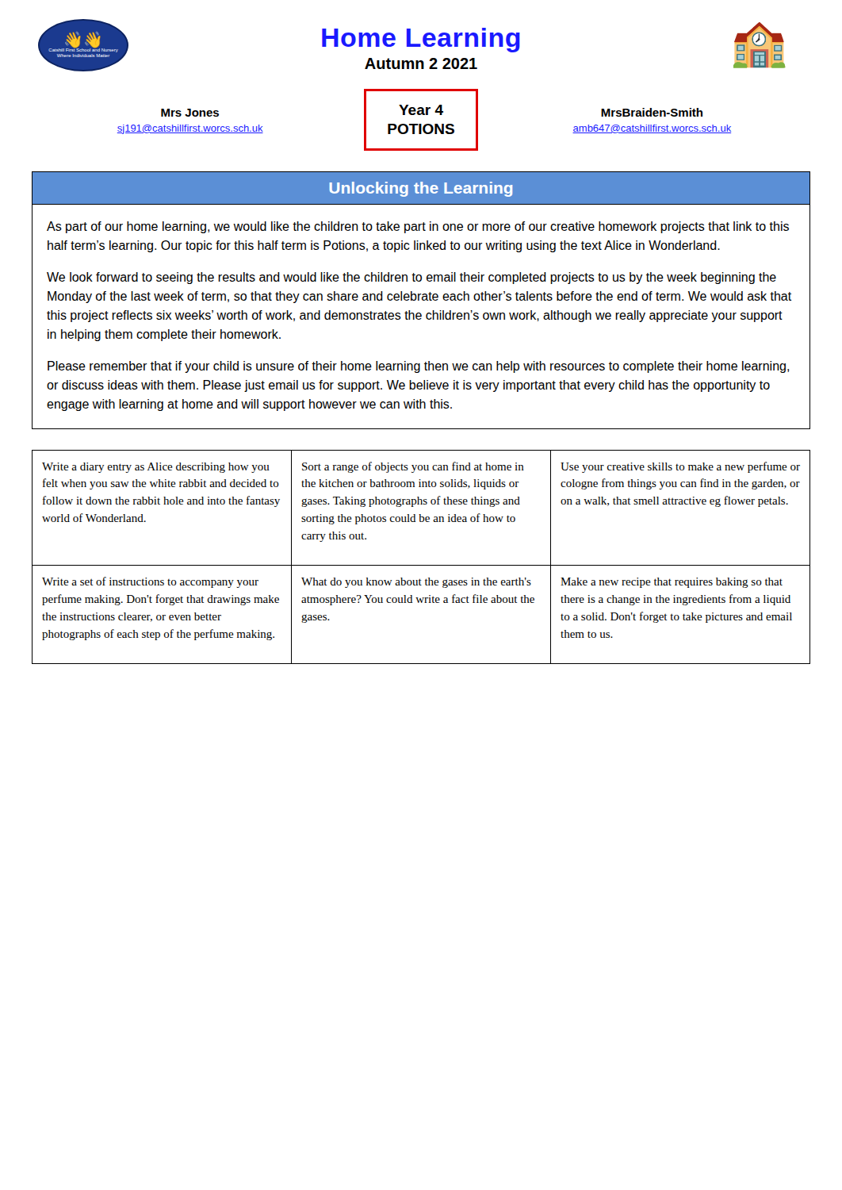👋👋 Catshill First School and Nursery Where Individuals Matter
Home Learning
Autumn 2 2021
🏫
Mrs Jones sj191@catshillfirst.worcs.sch.uk
Year 4
POTIONS
MrsBraiden-Smith amb647@catshillfirst.worcs.sch.uk
Unlocking the Learning
As part of our home learning, we would like the children to take part in one or more of our creative homework projects that link to this half term’s learning. Our topic for this half term is Potions, a topic linked to our writing using the text Alice in Wonderland.
We look forward to seeing the results and would like the children to email their completed projects to us by the week beginning the Monday of the last week of term, so that they can share and celebrate each other’s talents before the end of term. We would ask that this project reflects six weeks’ worth of work, and demonstrates the children’s own work, although we really appreciate your support in helping them complete their homework.
Please remember that if your child is unsure of their home learning then we can help with resources to complete their home learning, or discuss ideas with them. Please just email us for support. We believe it is very important that every child has the opportunity to engage with learning at home and will support however we can with this.
| Write a diary entry as Alice describing how you felt when you saw the white rabbit and decided to follow it down the rabbit hole and into the fantasy world of Wonderland. | Sort a range of objects you can find at home in the kitchen or bathroom into solids, liquids or gases. Taking photographs of these things and sorting the photos could be an idea of how to carry this out. | Use your creative skills to make a new perfume or cologne from things you can find in the garden, or on a walk, that smell attractive eg flower petals. |
| Write a set of instructions to accompany your perfume making. Don't forget that drawings make the instructions clearer, or even better photographs of each step of the perfume making. | What do you know about the gases in the earth's atmosphere? You could write a fact file about the gases. | Make a new recipe that requires baking so that there is a change in the ingredients from a liquid to a solid. Don't forget to take pictures and email them to us. |